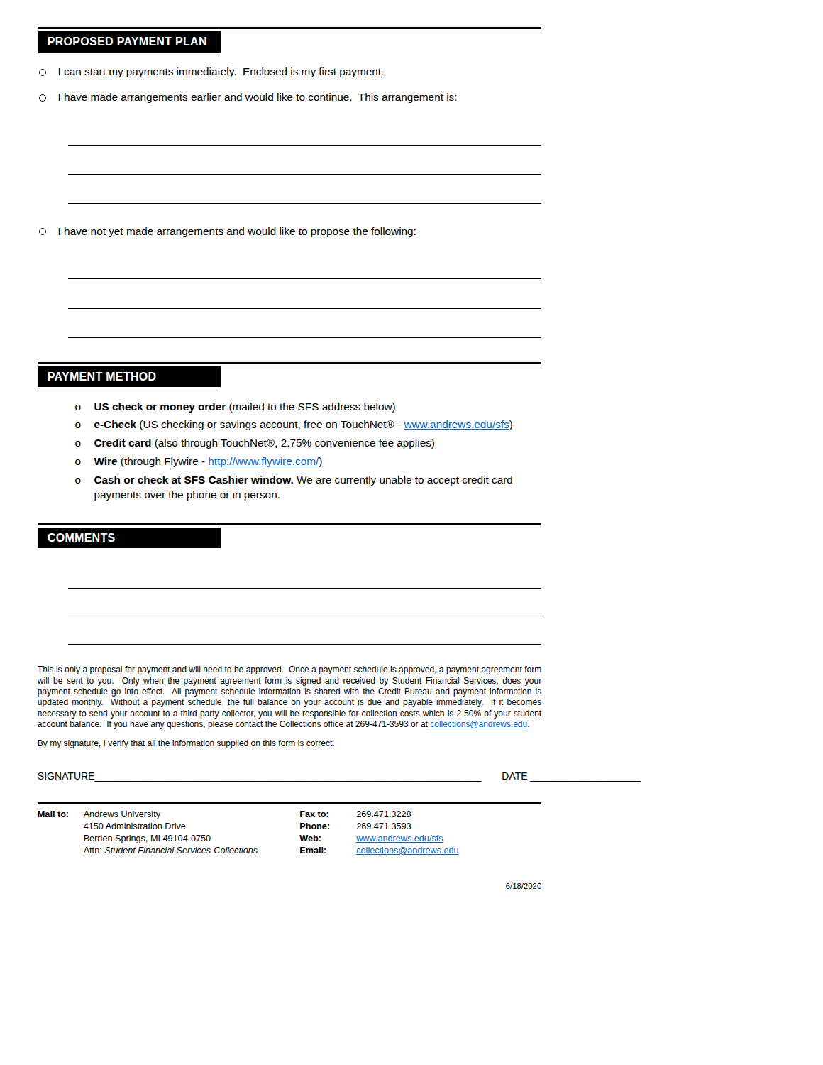PROPOSED PAYMENT PLAN
I can start my payments immediately. Enclosed is my first payment.
I have made arrangements earlier and would like to continue. This arrangement is:
I have not yet made arrangements and would like to propose the following:
PAYMENT METHOD
US check or money order (mailed to the SFS address below)
e-Check (US checking or savings account, free on TouchNet® - www.andrews.edu/sfs)
Credit card (also through TouchNet®, 2.75% convenience fee applies)
Wire (through Flywire - http://www.flywire.com/)
Cash or check at SFS Cashier window. We are currently unable to accept credit card payments over the phone or in person.
COMMENTS
This is only a proposal for payment and will need to be approved. Once a payment schedule is approved, a payment agreement form will be sent to you. Only when the payment agreement form is signed and received by Student Financial Services, does your payment schedule go into effect. All payment schedule information is shared with the Credit Bureau and payment information is updated monthly. Without a payment schedule, the full balance on your account is due and payable immediately. If it becomes necessary to send your account to a third party collector, you will be responsible for collection costs which is 2-50% of your student account balance. If you have any questions, please contact the Collections office at 269-471-3593 or at collections@andrews.edu.
By my signature, I verify that all the information supplied on this form is correct.
SIGNATURE______________________________________________________________________
DATE ____________________
| / Mail to: / Andrews University / / / 4150 Administration Drive / / / Berrien Springs, MI 49104-0750 / / / Attn: Student Financial Services-Collections / | / Fax to: / 269.471.3228 / / Phone: / 269.471.3593 / / Web: / www.andrews.edu/sfs / / Email: / collections@andrews.edu / |
6/18/2020